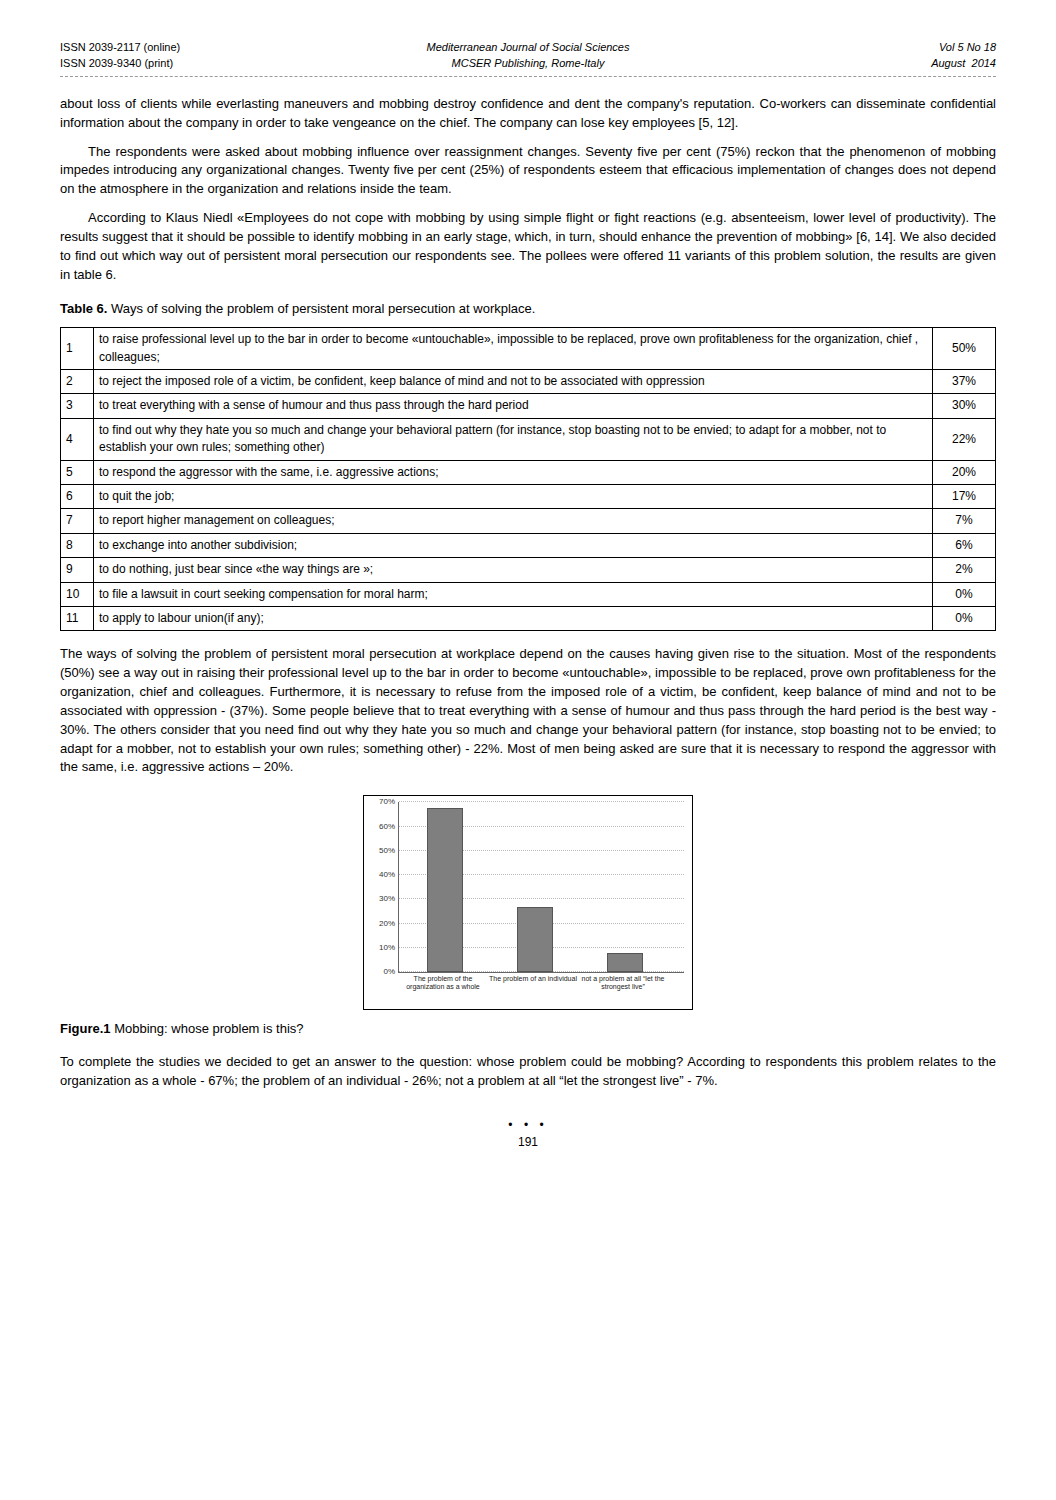| ISSN 2039-2117 (online) ISSN 2039-9340 (print) | Mediterranean Journal of Social Sciences MCSER Publishing, Rome-Italy | Vol 5 No 18 August 2014 |
about loss of clients while everlasting maneuvers and mobbing destroy confidence and dent the company's reputation. Co-workers can disseminate confidential information about the company in order to take vengeance on the chief. The company can lose key employees [5, 12].
The respondents were asked about mobbing influence over reassignment changes. Seventy five per cent (75%) reckon that the phenomenon of mobbing impedes introducing any organizational changes. Twenty five per cent (25%) of respondents esteem that efficacious implementation of changes does not depend on the atmosphere in the organization and relations inside the team.
According to Klaus Niedl «Employees do not cope with mobbing by using simple flight or fight reactions (e.g. absenteeism, lower level of productivity). The results suggest that it should be possible to identify mobbing in an early stage, which, in turn, should enhance the prevention of mobbing» [6, 14]. We also decided to find out which way out of persistent moral persecution our respondents see. The pollees were offered 11 variants of this problem solution, the results are given in table 6.
Table 6. Ways of solving the problem of persistent moral persecution at workplace.
| 1 | to raise professional level up to the bar in order to become «untouchable», impossible to be replaced, prove own profitableness for the organization, chief , colleagues; | 50% |
| 2 | to reject the imposed role of a victim, be confident, keep balance of mind and not to be associated with oppression | 37% |
| 3 | to treat everything with a sense of humour and thus pass through the hard period | 30% |
| 4 | to find out why they hate you so much and change your behavioral pattern (for instance, stop boasting not to be envied; to adapt for a mobber, not to establish your own rules; something other) | 22% |
| 5 | to respond the aggressor with the same, i.e. aggressive actions; | 20% |
| 6 | to quit the job; | 17% |
| 7 | to report higher management on colleagues; | 7% |
| 8 | to exchange into another subdivision; | 6% |
| 9 | to do nothing, just bear since «the way things are »; | 2% |
| 10 | to file a lawsuit in court seeking compensation for moral harm; | 0% |
| 11 | to apply to labour union(if any); | 0% |
The ways of solving the problem of persistent moral persecution at workplace depend on the causes having given rise to the situation. Most of the respondents (50%) see a way out in raising their professional level up to the bar in order to become «untouchable», impossible to be replaced, prove own profitableness for the organization, chief and colleagues. Furthermore, it is necessary to refuse from the imposed role of a victim, be confident, keep balance of mind and not to be associated with oppression - (37%). Some people believe that to treat everything with a sense of humour and thus pass through the hard period is the best way - 30%. The others consider that you need find out why they hate you so much and change your behavioral pattern (for instance, stop boasting not to be envied; to adapt for a mobber, not to establish your own rules; something other) - 22%. Most of men being asked are sure that it is necessary to respond the aggressor with the same, i.e. aggressive actions – 20%.
70%
60%
50%
40%
30%
20%
10%
0%
The problem of the organization as a whole
The problem of an individual
not a problem at all “let the strongest live”
Figure.1 Mobbing: whose problem is this?
To complete the studies we decided to get an answer to the question: whose problem could be mobbing? According to respondents this problem relates to the organization as a whole - 67%; the problem of an individual - 26%; not a problem at all “let the strongest live” - 7%.
• • •
191